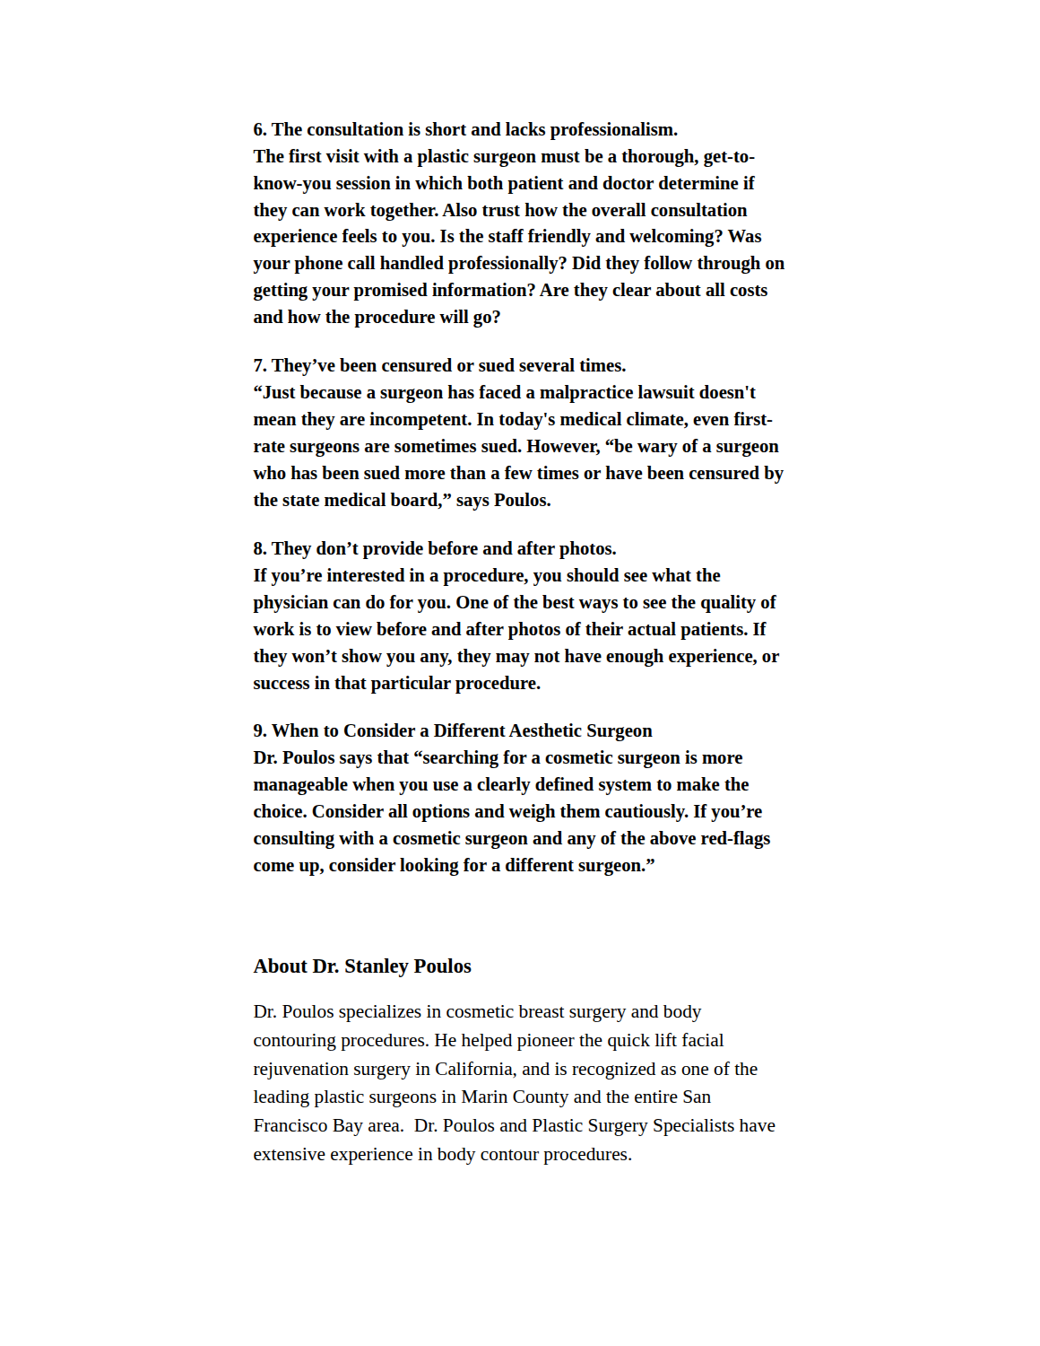6. The consultation is short and lacks professionalism. The first visit with a plastic surgeon must be a thorough, get-to-know-you session in which both patient and doctor determine if they can work together. Also trust how the overall consultation experience feels to you. Is the staff friendly and welcoming? Was your phone call handled professionally? Did they follow through on getting your promised information? Are they clear about all costs and how the procedure will go?
7. They’ve been censured or sued several times. “Just because a surgeon has faced a malpractice lawsuit doesn't mean they are incompetent. In today's medical climate, even first-rate surgeons are sometimes sued. However, “be wary of a surgeon who has been sued more than a few times or have been censured by the state medical board,” says Poulos.
8. They don’t provide before and after photos. If you’re interested in a procedure, you should see what the physician can do for you. One of the best ways to see the quality of work is to view before and after photos of their actual patients. If they won’t show you any, they may not have enough experience, or success in that particular procedure.
9. When to Consider a Different Aesthetic Surgeon Dr. Poulos says that “searching for a cosmetic surgeon is more manageable when you use a clearly defined system to make the choice. Consider all options and weigh them cautiously. If you’re consulting with a cosmetic surgeon and any of the above red-flags come up, consider looking for a different surgeon.”
About Dr. Stanley Poulos
Dr. Poulos specializes in cosmetic breast surgery and body contouring procedures. He helped pioneer the quick lift facial rejuvenation surgery in California, and is recognized as one of the leading plastic surgeons in Marin County and the entire San Francisco Bay area. Dr. Poulos and Plastic Surgery Specialists have extensive experience in body contour procedures.